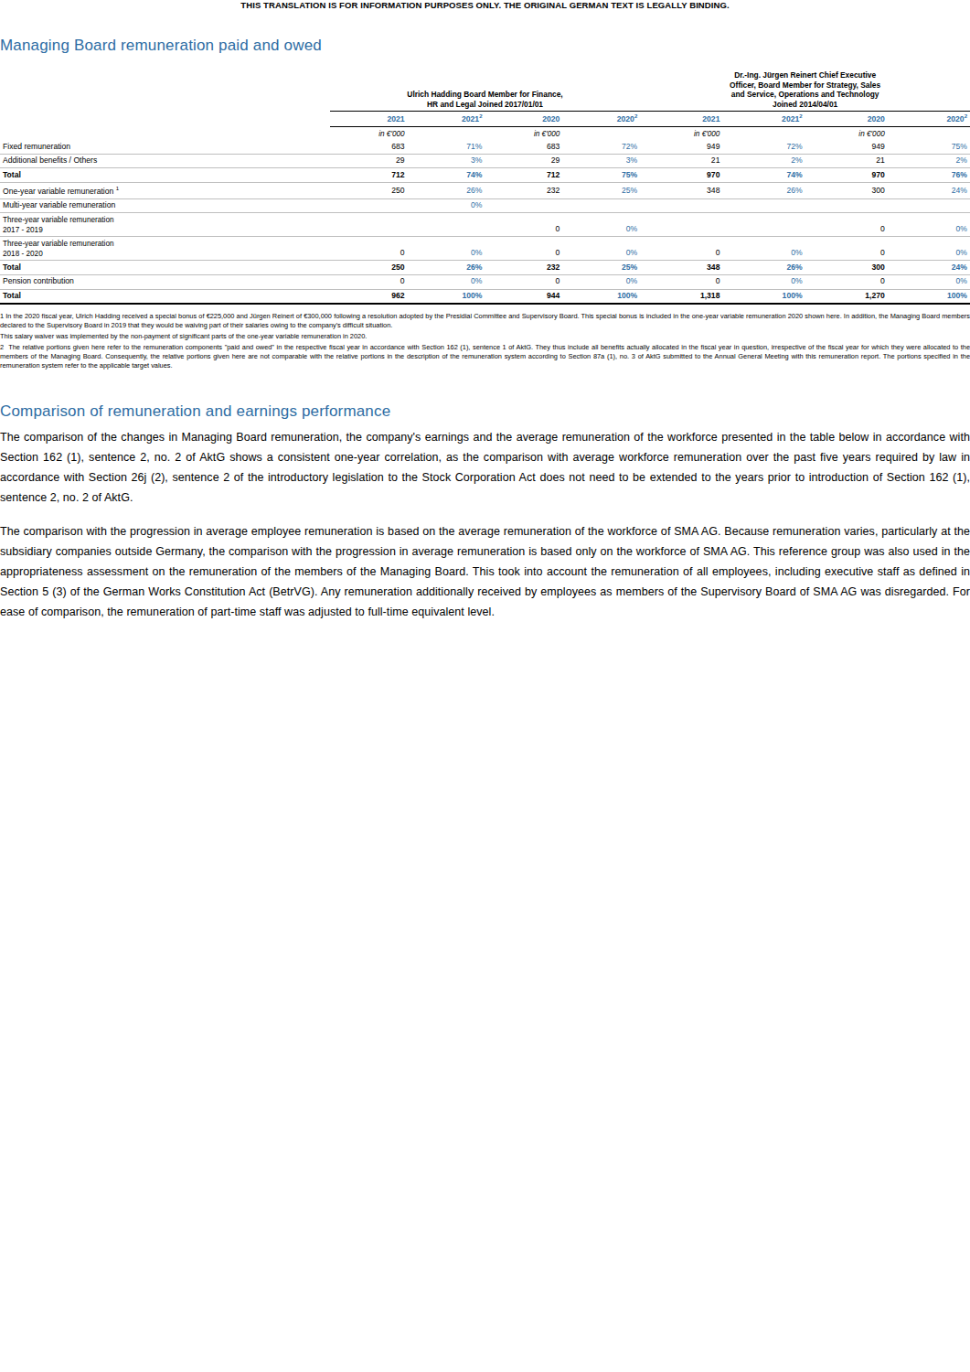THIS TRANSLATION IS FOR INFORMATION PURPOSES ONLY. THE ORIGINAL GERMAN TEXT IS LEGALLY BINDING.
Managing Board remuneration paid and owed
| | Ulrich Hadding Board Member for Finance, HR and Legal Joined 2017/01/01 | Dr.-Ing. Jürgen Reinert Chief Executive Officer, Board Member for Strategy, Sales and Service, Operations and Technology Joined 2014/04/01 |
| --- | --- | --- |
| | 2021 | 2021 2 | 2020 | 2020 2 | 2021 | 2021 2 | 2020 | 2020 2 |
| | in €'000 | | in €'000 | | in €'000 | | in €'000 | |
| Fixed remuneration | 683 | 71% | 683 | 72% | 949 | 72% | 949 | 75% |
| Additional benefits / Others | 29 | 3% | 29 | 3% | 21 | 2% | 21 | 2% |
| Total | 712 | 74% | 712 | 75% | 970 | 74% | 970 | 76% |
| One-year variable remuneration 1 | 250 | 26% | 232 | 25% | 348 | 26% | 300 | 24% |
| Multi-year variable remuneration | | 0% | | | | | | |
| Three-year variable remuneration 2017 - 2019 | | | 0 | 0% | | | 0 | 0% |
| Three-year variable remuneration 2018 - 2020 | 0 | 0% | 0 | 0% | 0 | 0% | 0 | 0% |
| Total | 250 | 26% | 232 | 25% | 348 | 26% | 300 | 24% |
| Pension contribution | 0 | 0% | 0 | 0% | 0 | 0% | 0 | 0% |
| Total | 962 | 100% | 944 | 100% | 1,318 | 100% | 1,270 | 100% |
1 In the 2020 fiscal year, Ulrich Hadding received a special bonus of €225,000 and Jürgen Reinert of €300,000 following a resolution adopted by the Presidial Committee and Supervisory Board. This special bonus is included in the one-year variable remuneration 2020 shown here. In addition, the Managing Board members declared to the Supervisory Board in 2019 that they would be waiving part of their salaries owing to the company's difficult situation.
This salary waiver was implemented by the non-payment of significant parts of the one-year variable remuneration in 2020.
2 The relative portions given here refer to the remuneration components "paid and owed" in the respective fiscal year in accordance with Section 162 (1), sentence 1 of AktG. They thus include all benefits actually allocated in the fiscal year in question, irrespective of the fiscal year for which they were allocated to the members of the Managing Board. Consequently, the relative portions given here are not comparable with the relative portions in the description of the remuneration system according to Section 87a (1), no. 3 of AktG submitted to the Annual General Meeting with this remuneration report. The portions specified in the remuneration system refer to the applicable target values.
Comparison of remuneration and earnings performance
The comparison of the changes in Managing Board remuneration, the company's earnings and the average remuneration of the workforce presented in the table below in accordance with Section 162 (1), sentence 2, no. 2 of AktG shows a consistent one-year correlation, as the comparison with average workforce remuneration over the past five years required by law in accordance with Section 26j (2), sentence 2 of the introductory legislation to the Stock Corporation Act does not need to be extended to the years prior to introduction of Section 162 (1), sentence 2, no. 2 of AktG.
The comparison with the progression in average employee remuneration is based on the average remuneration of the workforce of SMA AG. Because remuneration varies, particularly at the subsidiary companies outside Germany, the comparison with the progression in average remuneration is based only on the workforce of SMA AG. This reference group was also used in the appropriateness assessment on the remuneration of the members of the Managing Board. This took into account the remuneration of all employees, including executive staff as defined in Section 5 (3) of the German Works Constitution Act (BetrVG). Any remuneration additionally received by employees as members of the Supervisory Board of SMA AG was disregarded. For ease of comparison, the remuneration of part-time staff was adjusted to full-time equivalent level.